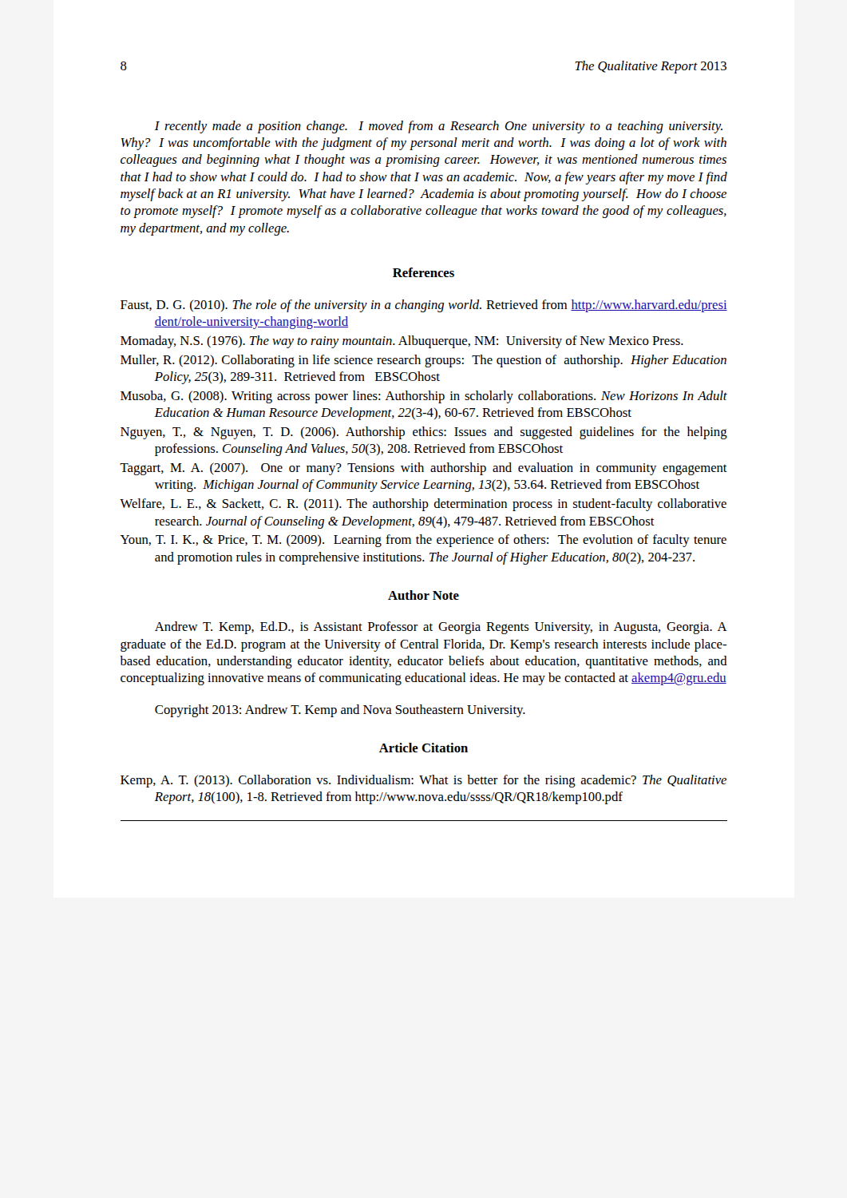8 The Qualitative Report 2013
I recently made a position change. I moved from a Research One university to a teaching university. Why? I was uncomfortable with the judgment of my personal merit and worth. I was doing a lot of work with colleagues and beginning what I thought was a promising career. However, it was mentioned numerous times that I had to show what I could do. I had to show that I was an academic. Now, a few years after my move I find myself back at an R1 university. What have I learned? Academia is about promoting yourself. How do I choose to promote myself? I promote myself as a collaborative colleague that works toward the good of my colleagues, my department, and my college.
References
Faust, D. G. (2010). The role of the university in a changing world. Retrieved from http://www.harvard.edu/president/role-university-changing-world
Momaday, N.S. (1976). The way to rainy mountain. Albuquerque, NM: University of New Mexico Press.
Muller, R. (2012). Collaborating in life science research groups: The question of authorship. Higher Education Policy, 25(3), 289-311. Retrieved from EBSCOhost
Musoba, G. (2008). Writing across power lines: Authorship in scholarly collaborations. New Horizons In Adult Education & Human Resource Development, 22(3-4), 60-67. Retrieved from EBSCOhost
Nguyen, T., & Nguyen, T. D. (2006). Authorship ethics: Issues and suggested guidelines for the helping professions. Counseling And Values, 50(3), 208. Retrieved from EBSCOhost
Taggart, M. A. (2007). One or many? Tensions with authorship and evaluation in community engagement writing. Michigan Journal of Community Service Learning, 13(2), 53.64. Retrieved from EBSCOhost
Welfare, L. E., & Sackett, C. R. (2011). The authorship determination process in student-faculty collaborative research. Journal of Counseling & Development, 89(4), 479-487. Retrieved from EBSCOhost
Youn, T. I. K., & Price, T. M. (2009). Learning from the experience of others: The evolution of faculty tenure and promotion rules in comprehensive institutions. The Journal of Higher Education, 80(2), 204-237.
Author Note
Andrew T. Kemp, Ed.D., is Assistant Professor at Georgia Regents University, in Augusta, Georgia. A graduate of the Ed.D. program at the University of Central Florida, Dr. Kemp's research interests include place-based education, understanding educator identity, educator beliefs about education, quantitative methods, and conceptualizing innovative means of communicating educational ideas. He may be contacted at akemp4@gru.edu
Copyright 2013: Andrew T. Kemp and Nova Southeastern University.
Article Citation
Kemp, A. T. (2013). Collaboration vs. Individualism: What is better for the rising academic? The Qualitative Report, 18(100), 1-8. Retrieved from http://www.nova.edu/ssss/QR/QR18/kemp100.pdf